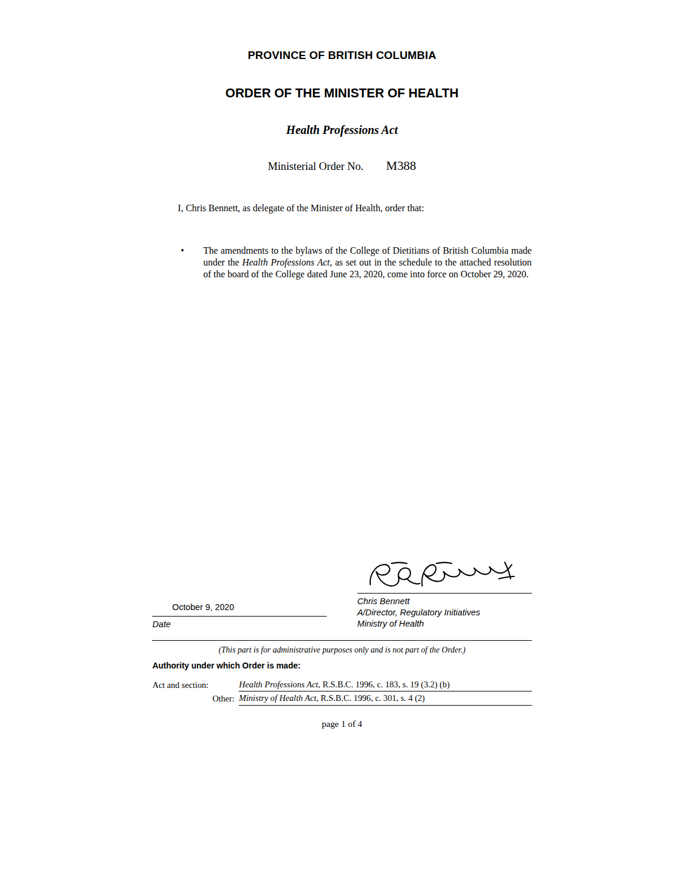PROVINCE OF BRITISH COLUMBIA
ORDER OF THE MINISTER OF HEALTH
Health Professions Act
Ministerial Order No. M388
I, Chris Bennett, as delegate of the Minister of Health, order that:
The amendments to the bylaws of the College of Dietitians of British Columbia made under the Health Professions Act, as set out in the schedule to the attached resolution of the board of the College dated June 23, 2020, come into force on October 29, 2020.
October 9, 2020
Date
Chris Bennett
A/Director, Regulatory Initiatives
Ministry of Health
(This part is for administrative purposes only and is not part of the Order.)
Authority under which Order is made:
| Act and section: | Health Professions Act , R.S.B.C. 1996, c. 183, s. 19 (3.2) (b) |
| Other: | Ministry of Health Act , R.S.B.C. 1996, c. 301, s. 4 (2) |
page 1 of 4